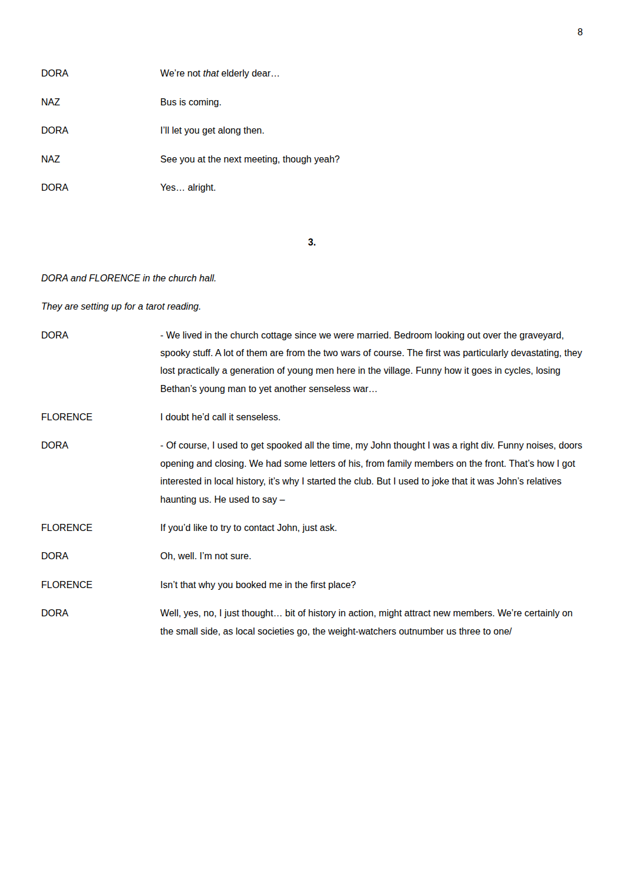8
| DORA | We’re not that elderly dear… |
| NAZ | Bus is coming. |
| DORA | I’ll let you get along then. |
| NAZ | See you at the next meeting, though yeah? |
| DORA | Yes… alright. |
3.
DORA and FLORENCE in the church hall.
They are setting up for a tarot reading.
| DORA | - We lived in the church cottage since we were married. Bedroom looking out over the graveyard, spooky stuff. A lot of them are from the two wars of course. The first was particularly devastating, they lost practically a generation of young men here in the village. Funny how it goes in cycles, losing Bethan’s young man to yet another senseless war… |
| FLORENCE | I doubt he’d call it senseless. |
| DORA | - Of course, I used to get spooked all the time, my John thought I was a right div. Funny noises, doors opening and closing. We had some letters of his, from family members on the front. That’s how I got interested in local history, it’s why I started the club. But I used to joke that it was John’s relatives haunting us. He used to say – |
| FLORENCE | If you’d like to try to contact John, just ask. |
| DORA | Oh, well. I’m not sure. |
| FLORENCE | Isn’t that why you booked me in the first place? |
| DORA | Well, yes, no, I just thought… bit of history in action, might attract new members. We’re certainly on the small side, as local societies go, the weight-watchers outnumber us three to one/ |